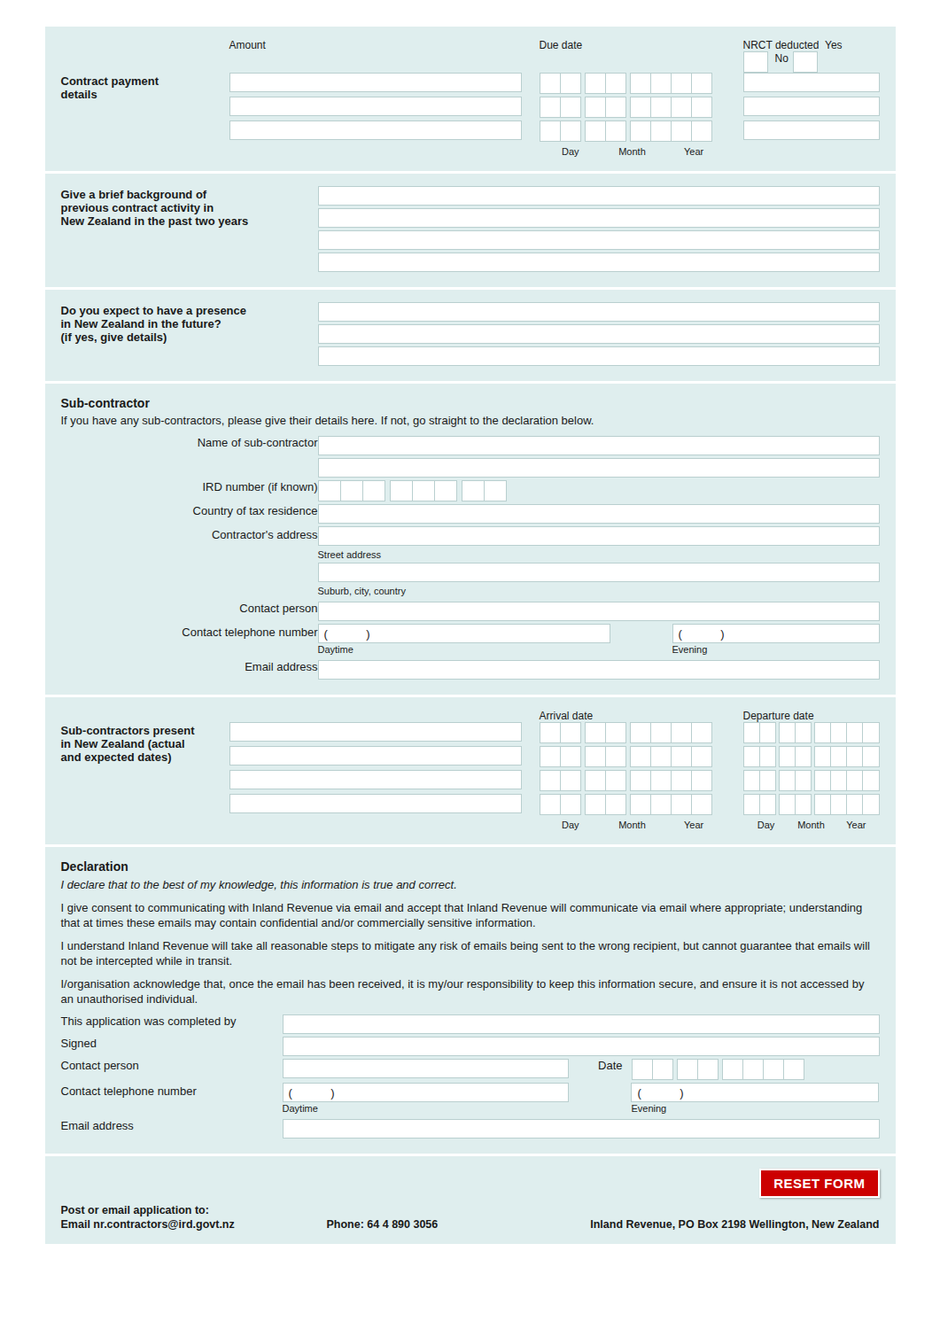| | Amount | | Due date | | NRCT deducted Yes / / No / / |
| Contract payment details | | | | | |
| | | | / Day / Month / Year / | | |
| Give a brief background of previous contract activity in New Zealand in the past two years | |
| Do you expect to have a presence in New Zealand in the future? (if yes, give details) | |
Sub-contractor
If you have any sub-contractors, please give their details here. If not, go straight to the declaration below.
| Name of sub-contractor | |
| IRD number (if known) | |
| Country of tax residence | |
| Contractor's address | Street address Suburb, city, country |
| Contact person | |
| Contact telephone number | ( ) Daytime | ( ) Evening |
| Email address | |
| | | | Arrival date | | Departure date |
| Sub-contractors present in New Zealand (actual and expected dates) | | | | | |
| | | | / Day / Month / Year / | | / Day / Month / Year / |
Declaration
I declare that to the best of my knowledge, this information is true and correct.
I give consent to communicating with Inland Revenue via email and accept that Inland Revenue will communicate via email where appropriate; understanding that at times these emails may contain confidential and/or commercially sensitive information.
I understand Inland Revenue will take all reasonable steps to mitigate any risk of emails being sent to the wrong recipient, but cannot guarantee that emails will not be intercepted while in transit.
I/organisation acknowledge that, once the email has been received, it is my/our responsibility to keep this information secure, and ensure it is not accessed by an unauthorised individual.
| This application was completed by | |
| Signed | |
| Contact person | | Date | |
| Contact telephone number | ( ) Daytime | ( ) Evening |
| Email address | |
RESET FORM
| Post or email application to: | | |
| Email nr.contractors@ird.govt.nz | Phone: 64 4 890 3056 | Inland Revenue, PO Box 2198 Wellington, New Zealand |